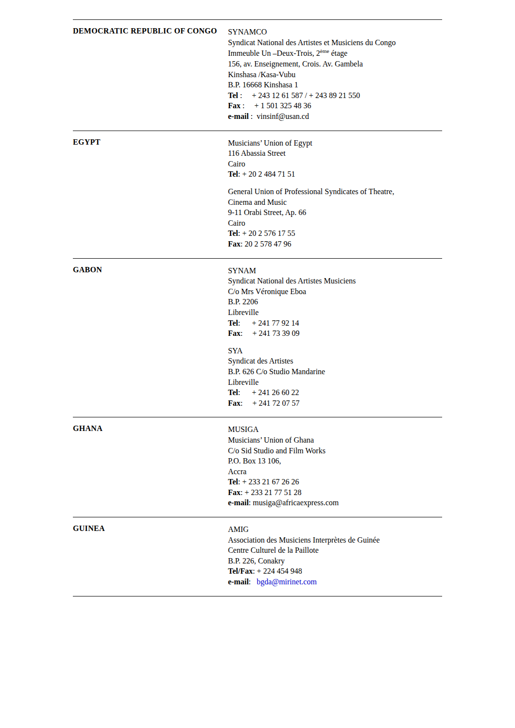| DEMOCRATIC REPUBLIC OF CONGO | SYNAMCO Syndicat National des Artistes et Musiciens du Congo Immeuble Un –Deux-Trois, 2 ème étage 156, av. Enseignement, Crois. Av. Gambela Kinshasa /Kasa-Vubu B.P. 16668 Kinshasa 1 Tel : + 243 12 61 587 / + 243 89 21 550 Fax : + 1 501 325 48 36 e-mail : vinsinf@usan.cd |
| EGYPT | Musicians’ Union of Egypt 116 Abassia Street Cairo Tel : + 20 2 484 71 51 General Union of Professional Syndicates of Theatre, Cinema and Music 9-11 Orabi Street, Ap. 66 Cairo Tel : + 20 2 576 17 55 Fax : 20 2 578 47 96 |
| GABON | SYNAM Syndicat National des Artistes Musiciens C/o Mrs Véronique Eboa B.P. 2206 Libreville Tel : + 241 77 92 14 Fax : + 241 73 39 09 SYA Syndicat des Artistes B.P. 626 C/o Studio Mandarine Libreville Tel : + 241 26 60 22 Fax : + 241 72 07 57 |
| GHANA | MUSIGA Musicians’ Union of Ghana C/o Sid Studio and Film Works P.O. Box 13 106, Accra Tel : + 233 21 67 26 26 Fax : + 233 21 77 51 28 e-mail : musiga@africaexpress.com |
| GUINEA | AMIG Association des Musiciens Interprètes de Guinée Centre Culturel de la Paillote B.P. 226, Conakry Tel/Fax : + 224 454 948 e-mail : bgda@mirinet.com |